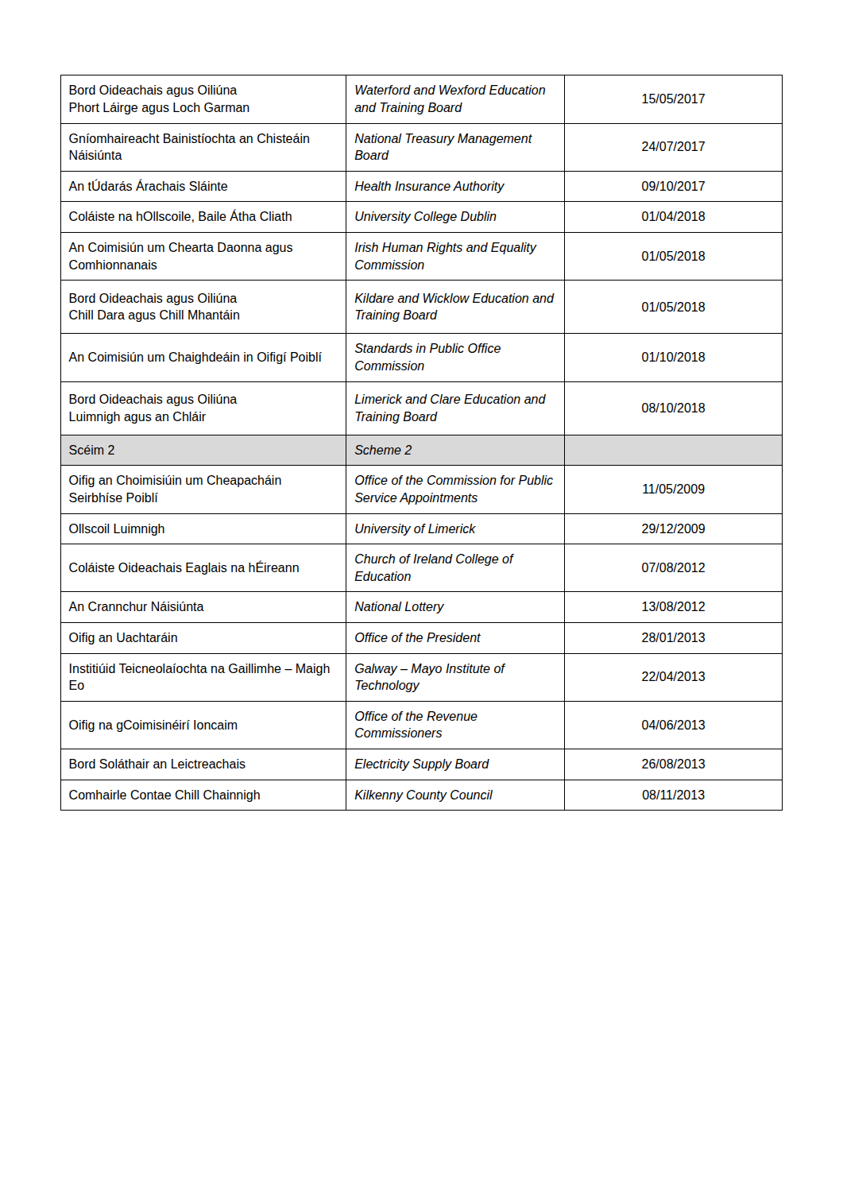| Bord Oideachais agus Oiliúna Phort Láirge agus Loch Garman | Waterford and Wexford Education and Training Board | 15/05/2017 |
| Gníomhaireacht Bainistíochta an Chisteáin Náisiúnta | National Treasury Management Board | 24/07/2017 |
| An tÚdarás Árachais Sláinte | Health Insurance Authority | 09/10/2017 |
| Coláiste na hOllscoile, Baile Átha Cliath | University College Dublin | 01/04/2018 |
| An Coimisiún um Chearta Daonna agus Comhionnanais | Irish Human Rights and Equality Commission | 01/05/2018 |
| Bord Oideachais agus Oiliúna Chill Dara agus Chill Mhantáin | Kildare and Wicklow Education and Training Board | 01/05/2018 |
| An Coimisiún um Chaighdeáin in Oifigí Poiblí | Standards in Public Office Commission | 01/10/2018 |
| Bord Oideachais agus Oiliúna Luimnigh agus an Chláir | Limerick and Clare Education and Training Board | 08/10/2018 |
| Scéim 2 | Scheme 2 | |
| Oifig an Choimisiúin um Cheapacháin Seirbhíse Poiblí | Office of the Commission for Public Service Appointments | 11/05/2009 |
| Ollscoil Luimnigh | University of Limerick | 29/12/2009 |
| Coláiste Oideachais Eaglais na hÉireann | Church of Ireland College of Education | 07/08/2012 |
| An Crannchur Náisiúnta | National Lottery | 13/08/2012 |
| Oifig an Uachtaráin | Office of the President | 28/01/2013 |
| Institiúid Teicneolaíochta na Gaillimhe – Maigh Eo | Galway – Mayo Institute of Technology | 22/04/2013 |
| Oifig na gCoimisinéirí Ioncaim | Office of the Revenue Commissioners | 04/06/2013 |
| Bord Soláthair an Leictreachais | Electricity Supply Board | 26/08/2013 |
| Comhairle Contae Chill Chainnigh | Kilkenny County Council | 08/11/2013 |